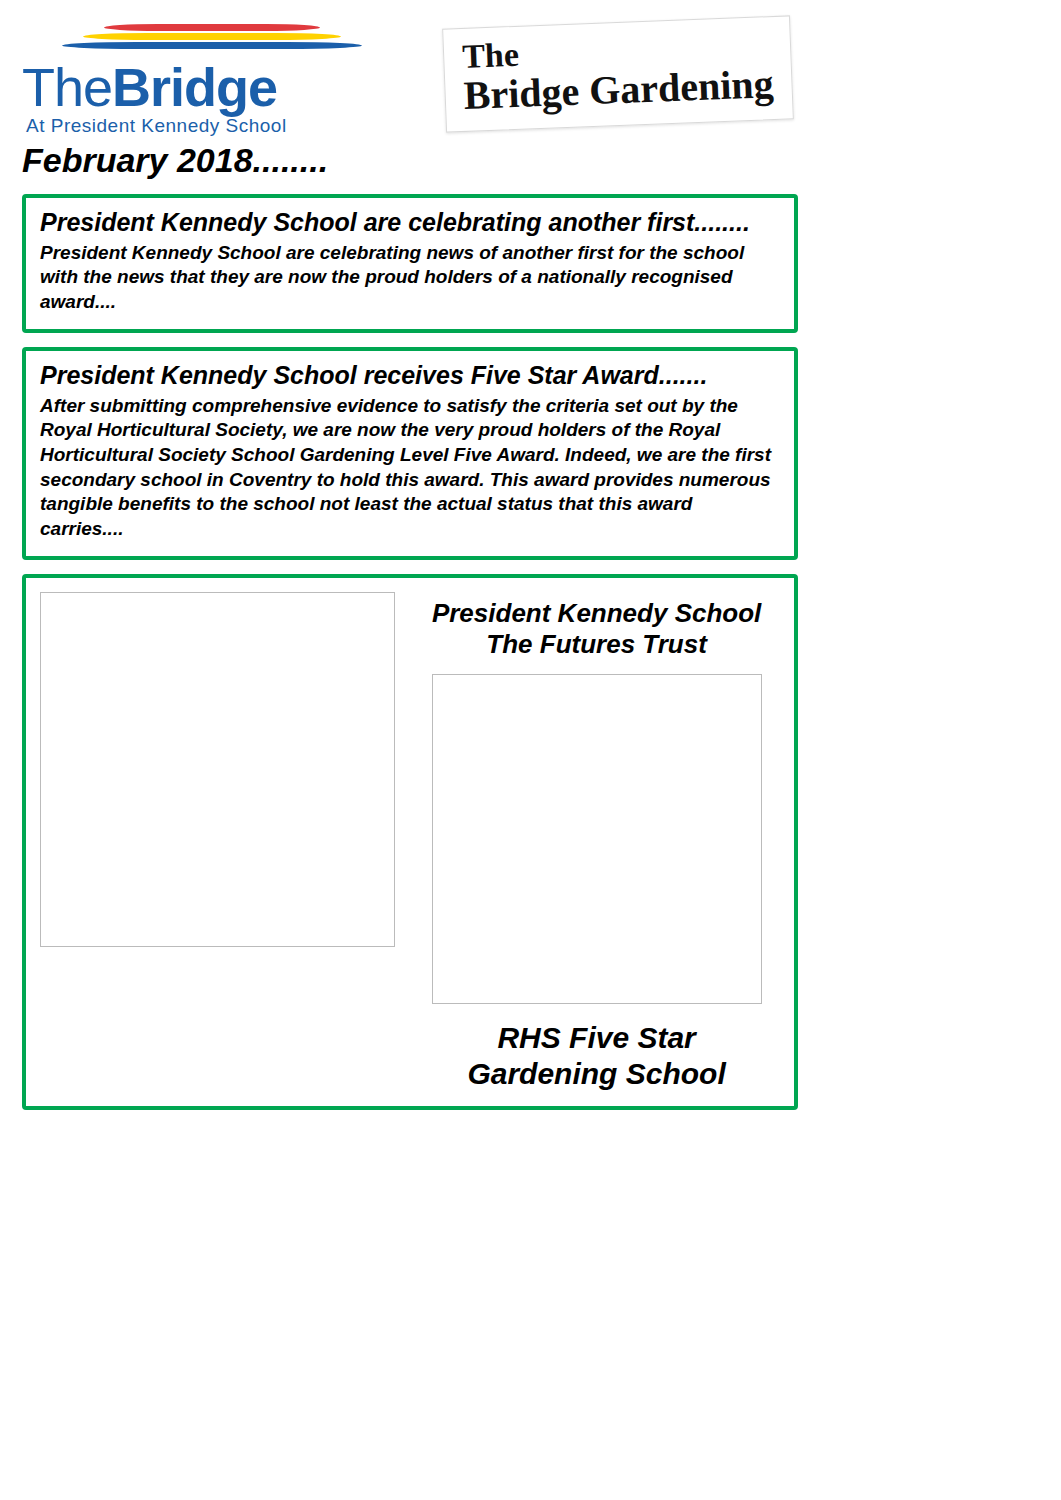The Bridge
At President Kennedy School
The
Bridge Gardening
February 2018........
President Kennedy School are celebrating another first........
President Kennedy School are celebrating news of another first for the school with the news that they are now the proud holders of a nationally recognised award....
President Kennedy School receives Five Star Award.......
After submitting comprehensive evidence to satisfy the criteria set out by the Royal Horticultural Society, we are now the very proud holders of the Royal Horticultural Society School Gardening Level Five Award. Indeed, we are the first secondary school in Coventry to hold this award. This award provides numerous tangible benefits to the school not least the actual status that this award carries....
President Kennedy School
The Futures Trust
RHS Five Star
Gardening School